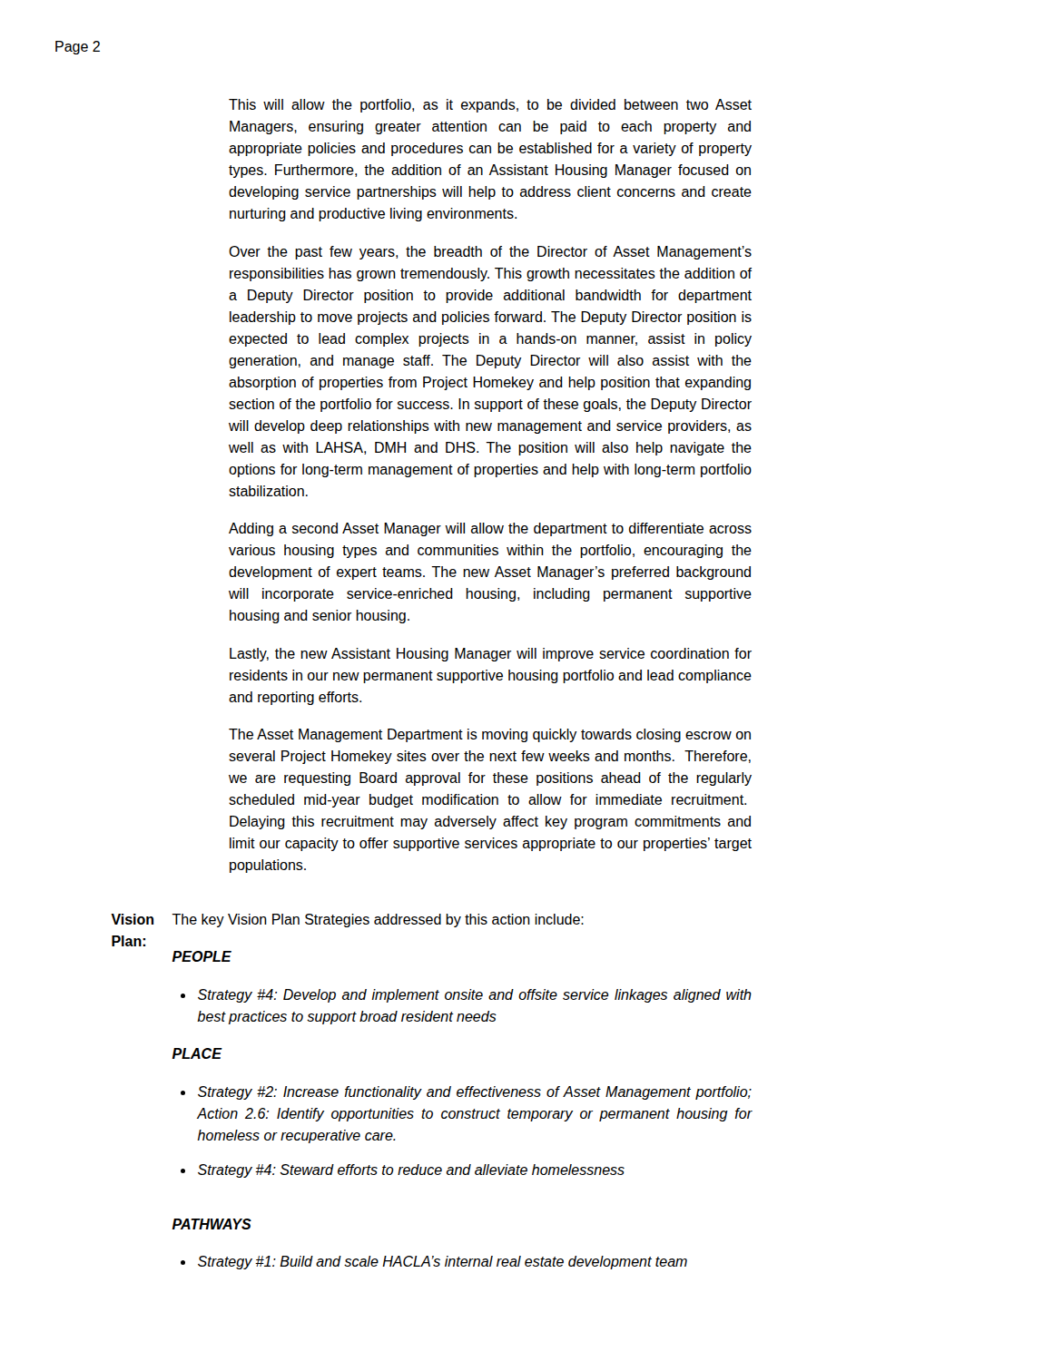Page 2
This will allow the portfolio, as it expands, to be divided between two Asset Managers, ensuring greater attention can be paid to each property and appropriate policies and procedures can be established for a variety of property types. Furthermore, the addition of an Assistant Housing Manager focused on developing service partnerships will help to address client concerns and create nurturing and productive living environments.
Over the past few years, the breadth of the Director of Asset Management’s responsibilities has grown tremendously. This growth necessitates the addition of a Deputy Director position to provide additional bandwidth for department leadership to move projects and policies forward. The Deputy Director position is expected to lead complex projects in a hands-on manner, assist in policy generation, and manage staff. The Deputy Director will also assist with the absorption of properties from Project Homekey and help position that expanding section of the portfolio for success. In support of these goals, the Deputy Director will develop deep relationships with new management and service providers, as well as with LAHSA, DMH and DHS. The position will also help navigate the options for long-term management of properties and help with long-term portfolio stabilization.
Adding a second Asset Manager will allow the department to differentiate across various housing types and communities within the portfolio, encouraging the development of expert teams. The new Asset Manager’s preferred background will incorporate service-enriched housing, including permanent supportive housing and senior housing.
Lastly, the new Assistant Housing Manager will improve service coordination for residents in our new permanent supportive housing portfolio and lead compliance and reporting efforts.
The Asset Management Department is moving quickly towards closing escrow on several Project Homekey sites over the next few weeks and months. Therefore, we are requesting Board approval for these positions ahead of the regularly scheduled mid-year budget modification to allow for immediate recruitment. Delaying this recruitment may adversely affect key program commitments and limit our capacity to offer supportive services appropriate to our properties’ target populations.
Vision Plan:
The key Vision Plan Strategies addressed by this action include:
PEOPLE
Strategy #4: Develop and implement onsite and offsite service linkages aligned with best practices to support broad resident needs
PLACE
Strategy #2: Increase functionality and effectiveness of Asset Management portfolio; Action 2.6: Identify opportunities to construct temporary or permanent housing for homeless or recuperative care.
Strategy #4: Steward efforts to reduce and alleviate homelessness
PATHWAYS
Strategy #1: Build and scale HACLA’s internal real estate development team